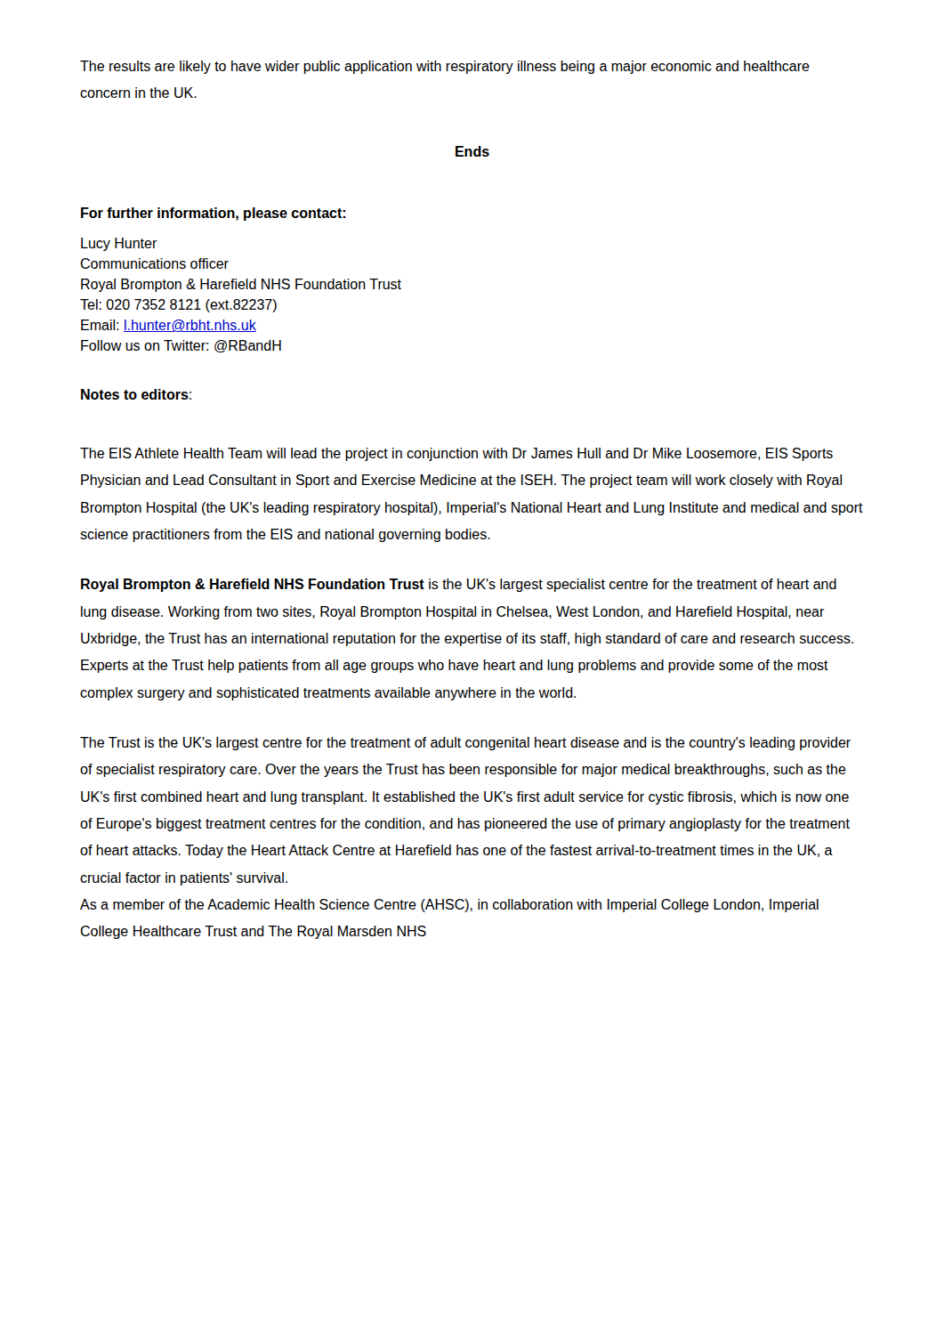The results are likely to have wider public application with respiratory illness being a major economic and healthcare concern in the UK.
Ends
For further information, please contact:
Lucy Hunter
Communications officer
Royal Brompton & Harefield NHS Foundation Trust
Tel: 020 7352 8121 (ext.82237)
Email: l.hunter@rbht.nhs.uk
Follow us on Twitter: @RBandH
Notes to editors:
The EIS Athlete Health Team will lead the project in conjunction with Dr James Hull and Dr Mike Loosemore, EIS Sports Physician and Lead Consultant in Sport and Exercise Medicine at the ISEH. The project team will work closely with Royal Brompton Hospital (the UK's leading respiratory hospital), Imperial's National Heart and Lung Institute and medical and sport science practitioners from the EIS and national governing bodies.
Royal Brompton & Harefield NHS Foundation Trust is the UK's largest specialist centre for the treatment of heart and lung disease. Working from two sites, Royal Brompton Hospital in Chelsea, West London, and Harefield Hospital, near Uxbridge, the Trust has an international reputation for the expertise of its staff, high standard of care and research success. Experts at the Trust help patients from all age groups who have heart and lung problems and provide some of the most complex surgery and sophisticated treatments available anywhere in the world.
The Trust is the UK's largest centre for the treatment of adult congenital heart disease and is the country's leading provider of specialist respiratory care. Over the years the Trust has been responsible for major medical breakthroughs, such as the UK's first combined heart and lung transplant. It established the UK's first adult service for cystic fibrosis, which is now one of Europe's biggest treatment centres for the condition, and has pioneered the use of primary angioplasty for the treatment of heart attacks. Today the Heart Attack Centre at Harefield has one of the fastest arrival-to-treatment times in the UK, a crucial factor in patients' survival.
As a member of the Academic Health Science Centre (AHSC), in collaboration with Imperial College London, Imperial College Healthcare Trust and The Royal Marsden NHS